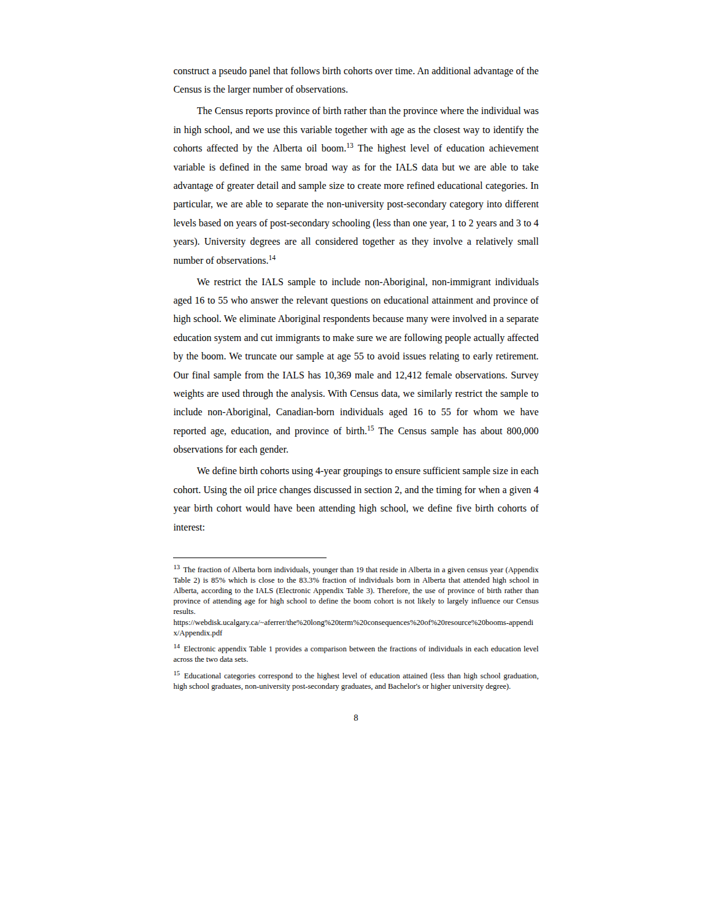construct a pseudo panel that follows birth cohorts over time. An additional advantage of the Census is the larger number of observations.
The Census reports province of birth rather than the province where the individual was in high school, and we use this variable together with age as the closest way to identify the cohorts affected by the Alberta oil boom.13 The highest level of education achievement variable is defined in the same broad way as for the IALS data but we are able to take advantage of greater detail and sample size to create more refined educational categories. In particular, we are able to separate the non-university post-secondary category into different levels based on years of post-secondary schooling (less than one year, 1 to 2 years and 3 to 4 years). University degrees are all considered together as they involve a relatively small number of observations.14
We restrict the IALS sample to include non-Aboriginal, non-immigrant individuals aged 16 to 55 who answer the relevant questions on educational attainment and province of high school. We eliminate Aboriginal respondents because many were involved in a separate education system and cut immigrants to make sure we are following people actually affected by the boom. We truncate our sample at age 55 to avoid issues relating to early retirement. Our final sample from the IALS has 10,369 male and 12,412 female observations. Survey weights are used through the analysis. With Census data, we similarly restrict the sample to include non-Aboriginal, Canadian-born individuals aged 16 to 55 for whom we have reported age, education, and province of birth.15 The Census sample has about 800,000 observations for each gender.
We define birth cohorts using 4-year groupings to ensure sufficient sample size in each cohort. Using the oil price changes discussed in section 2, and the timing for when a given 4 year birth cohort would have been attending high school, we define five birth cohorts of interest:
13 The fraction of Alberta born individuals, younger than 19 that reside in Alberta in a given census year (Appendix Table 2) is 85% which is close to the 83.3% fraction of individuals born in Alberta that attended high school in Alberta, according to the IALS (Electronic Appendix Table 3). Therefore, the use of province of birth rather than province of attending age for high school to define the boom cohort is not likely to largely influence our Census results.
https://webdisk.ucalgary.ca/~aferrer/the%20long%20term%20consequences%20of%20resource%20booms-appendix/Appendix.pdf
14 Electronic appendix Table 1 provides a comparison between the fractions of individuals in each education level across the two data sets.
15 Educational categories correspond to the highest level of education attained (less than high school graduation, high school graduates, non-university post-secondary graduates, and Bachelor's or higher university degree).
8